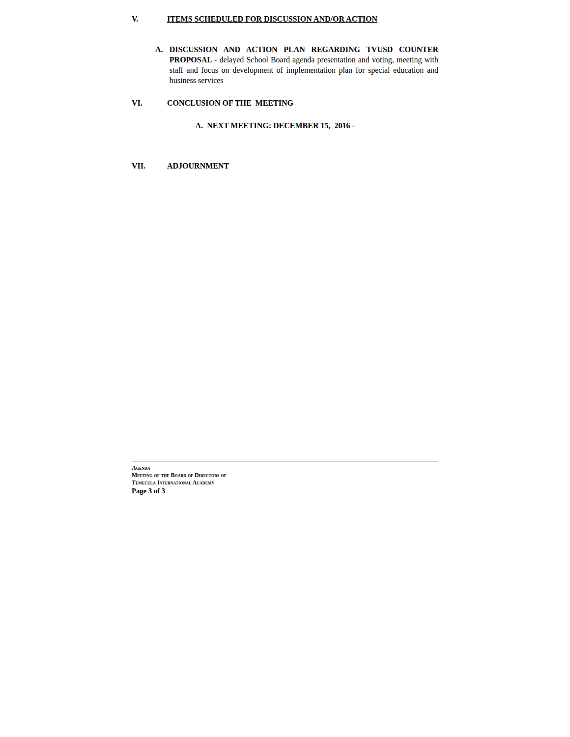V.
Items Scheduled for Discussion and/or Action
A.
Discussion and Action Plan Regarding TVUSD Counter Proposal - delayed School Board agenda presentation and voting, meeting with staff and focus on development of implementation plan for special education and business services
VI.
Conclusion of the Meeting
A. NEXT MEETING: DECEMBER 15, 2016 -
VII.
Adjournment
Agenda
Meeting of the Board of Directors of
Temecula International Academy
Page 3 of 3